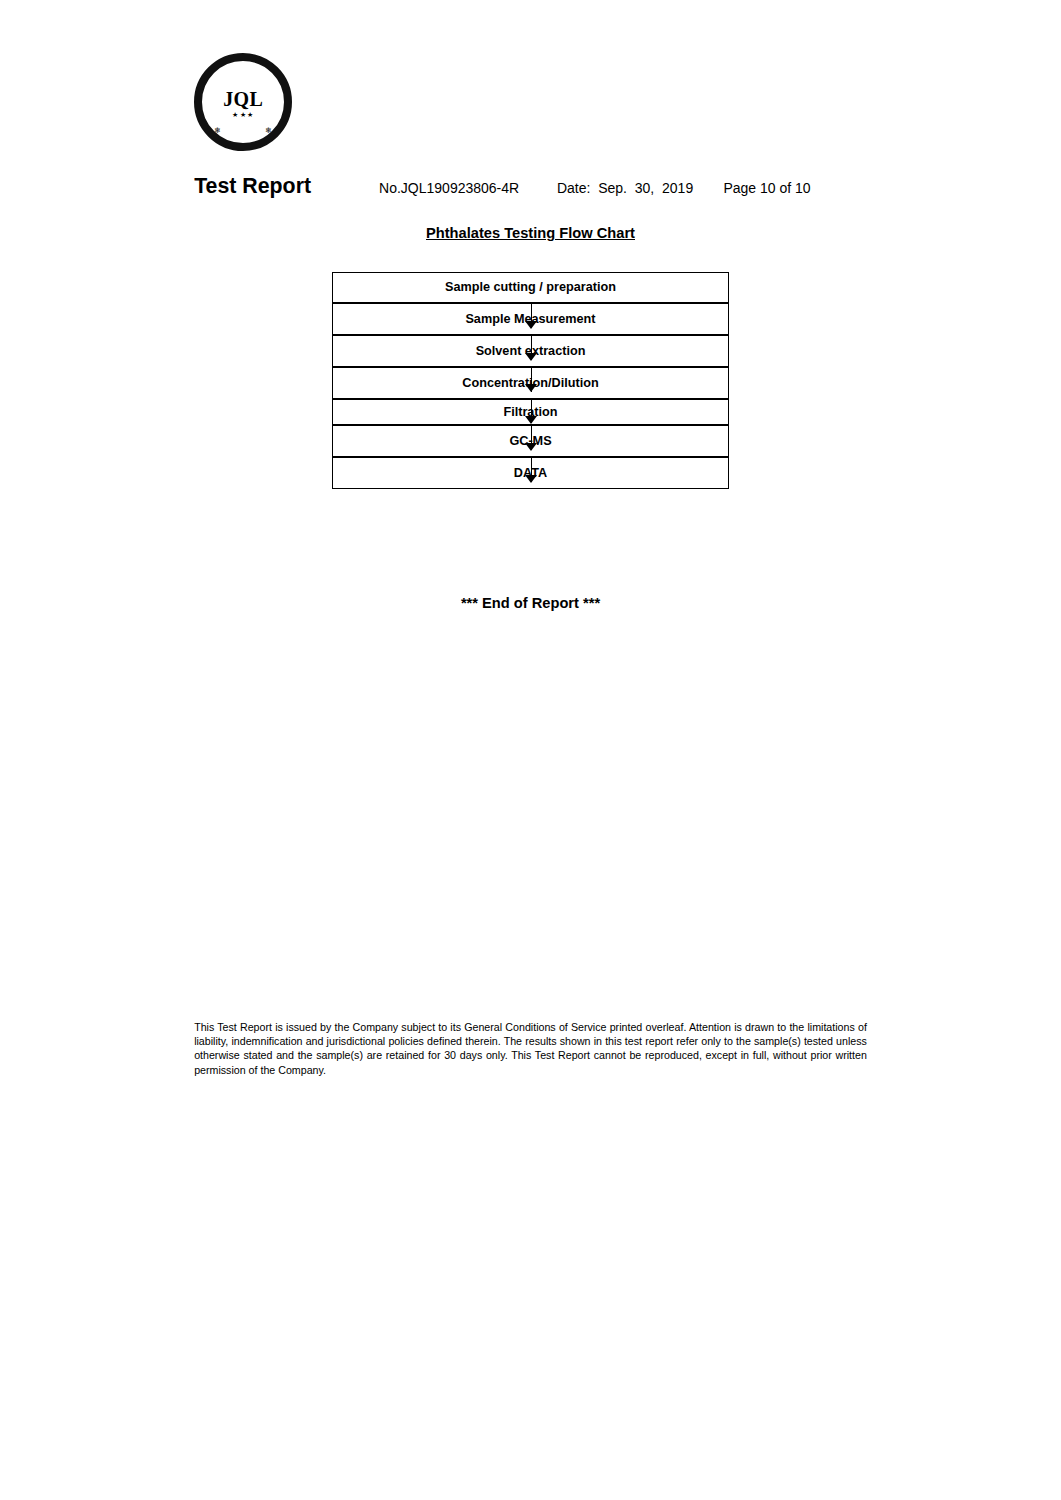JQL
★★★
❄
❄
Test Report
No.JQL190923806-4R Date: Sep. 30, 2019 Page 10 of 10
Phthalates Testing Flow Chart
Sample cutting / preparation
Sample Measurement
Solvent extraction
Concentration/Dilution
Filtration
GC-MS
DATA
*** End of Report ***
This Test Report is issued by the Company subject to its General Conditions of Service printed overleaf. Attention is drawn to the limitations of liability, indemnification and jurisdictional policies defined therein. The results shown in this test report refer only to the sample(s) tested unless otherwise stated and the sample(s) are retained for 30 days only. This Test Report cannot be reproduced, except in full, without prior written permission of the Company.